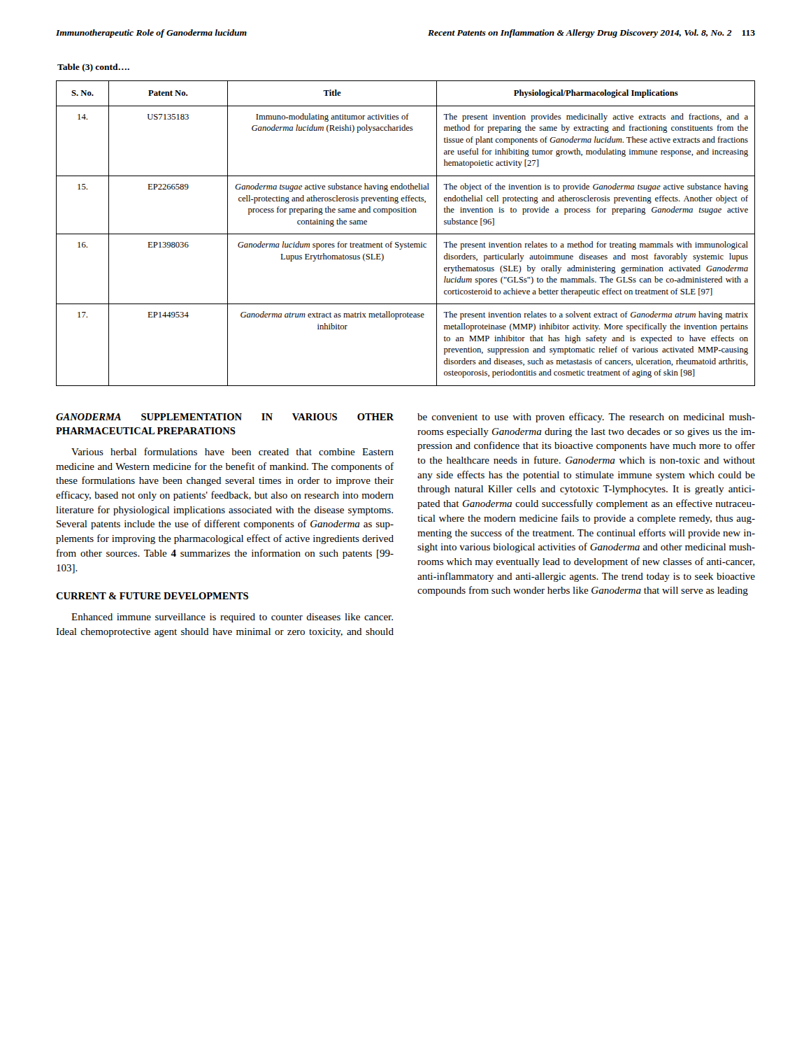Immunotherapeutic Role of Ganoderma lucidum
Recent Patents on Inflammation & Allergy Drug Discovery 2014, Vol. 8, No. 2113
Table (3) contd….
| S. No. | Patent No. | Title | Physiological/Pharmacological Implications |
| --- | --- | --- | --- |
| 14. | US7135183 | Immuno-modulating antitumor activities of Ganoderma lucidum (Reishi) polysaccharides | The present invention provides medicinally active extracts and fractions, and a method for preparing the same by extracting and fractioning constituents from the tissue of plant components of Ganoderma lucidum . These active extracts and fractions are useful for inhibiting tumor growth, modulating immune response, and increasing hematopoietic activity [27] |
| 15. | EP2266589 | Ganoderma tsugae active substance having endothelial cell-protecting and atherosclerosis preventing effects, process for preparing the same and composition containing the same | The object of the invention is to provide Ganoderma tsugae active substance having endothelial cell protecting and atherosclerosis preventing effects. Another object of the invention is to provide a process for preparing Ganoderma tsugae active substance [96] |
| 16. | EP1398036 | Ganoderma lucidum spores for treatment of Systemic Lupus Erytrhomatosus (SLE) | The present invention relates to a method for treating mammals with immunological disorders, particularly autoimmune diseases and most favorably systemic lupus erythematosus (SLE) by orally administering germination activated Ganoderma lucidum spores ("GLSs") to the mammals. The GLSs can be co-administered with a corticosteroid to achieve a better therapeutic effect on treatment of SLE [97] |
| 17. | EP1449534 | Ganoderma atrum extract as matrix metalloprotease inhibitor | The present invention relates to a solvent extract of Ganoderma atrum having matrix metalloproteinase (MMP) inhibitor activity. More specifically the invention pertains to an MMP inhibitor that has high safety and is expected to have effects on prevention, suppression and symptomatic relief of various activated MMP-causing disorders and diseases, such as metastasis of cancers, ulceration, rheumatoid arthritis, osteoporosis, periodontitis and cosmetic treatment of aging of skin [98] |
GANODERMA SUPPLEMENTATION IN VARIOUS OTHER PHARMACEUTICAL PREPARATIONS
Various herbal formulations have been created that combine Eastern medicine and Western medicine for the benefit of mankind. The components of these formulations have been changed several times in order to improve their efficacy, based not only on patients' feedback, but also on research into modern literature for physiological implications associated with the disease symptoms. Several patents include the use of different components of Ganoderma as supplements for improving the pharmacological effect of active ingredients derived from other sources. Table 4 summarizes the information on such patents [99-103].
CURRENT & FUTURE DEVELOPMENTS
Enhanced immune surveillance is required to counter diseases like cancer. Ideal chemoprotective agent should have minimal or zero toxicity, and should be convenient to use with proven efficacy. The research on medicinal mushrooms especially Ganoderma during the last two decades or so gives us the impression and confidence that its bioactive components have much more to offer to the healthcare needs in future. Ganoderma which is non-toxic and without any side effects has the potential to stimulate immune system which could be through natural Killer cells and cytotoxic T-lymphocytes. It is greatly anticipated that Ganoderma could successfully complement as an effective nutraceutical where the modern medicine fails to provide a complete remedy, thus augmenting the success of the treatment. The continual efforts will provide new insight into various biological activities of Ganoderma and other medicinal mushrooms which may eventually lead to development of new classes of anti-cancer, anti-inflammatory and anti-allergic agents. The trend today is to seek bioactive compounds from such wonder herbs like Ganoderma that will serve as leading